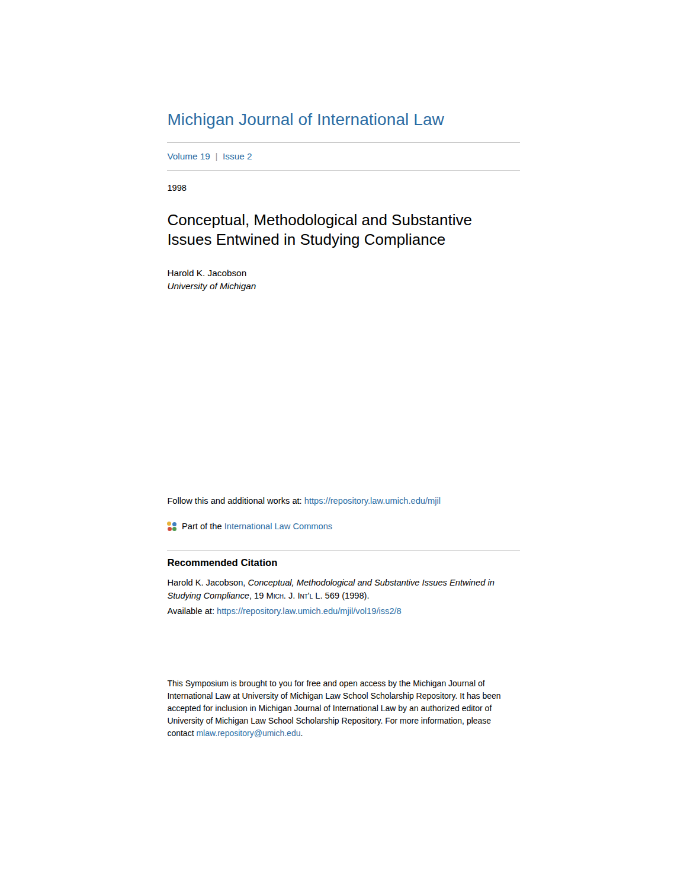Michigan Journal of International Law
Volume 19|Issue 2
1998
Conceptual, Methodological and Substantive Issues Entwined in Studying Compliance
Harold K. Jacobson
University of Michigan
Follow this and additional works at: https://repository.law.umich.edu/mjil
Part of the International Law Commons
Recommended Citation
Harold K. Jacobson, Conceptual, Methodological and Substantive Issues Entwined in Studying Compliance, 19 Mich. J. Int'l L. 569 (1998).
Available at: https://repository.law.umich.edu/mjil/vol19/iss2/8
This Symposium is brought to you for free and open access by the Michigan Journal of International Law at University of Michigan Law School Scholarship Repository. It has been accepted for inclusion in Michigan Journal of International Law by an authorized editor of University of Michigan Law School Scholarship Repository. For more information, please contact mlaw.repository@umich.edu.